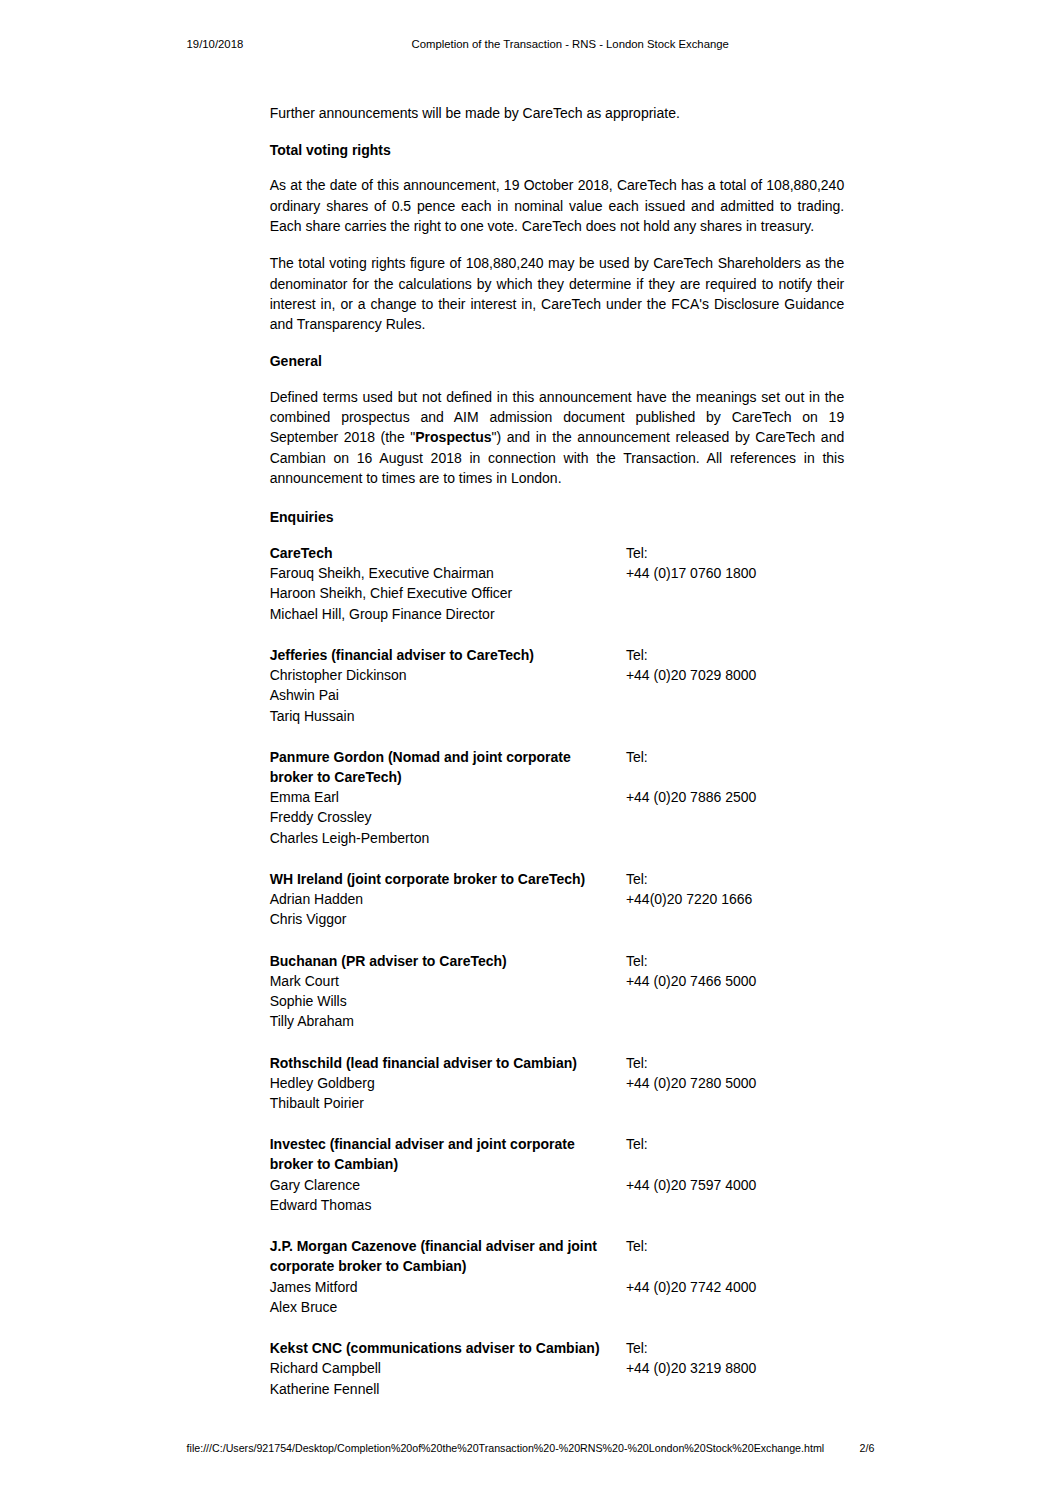19/10/2018 Completion of the Transaction - RNS - London Stock Exchange
Further announcements will be made by CareTech as appropriate.
Total voting rights
As at the date of this announcement, 19 October 2018, CareTech has a total of 108,880,240 ordinary shares of 0.5 pence each in nominal value each issued and admitted to trading. Each share carries the right to one vote. CareTech does not hold any shares in treasury.
The total voting rights figure of 108,880,240 may be used by CareTech Shareholders as the denominator for the calculations by which they determine if they are required to notify their interest in, or a change to their interest in, CareTech under the FCA's Disclosure Guidance and Transparency Rules.
General
Defined terms used but not defined in this announcement have the meanings set out in the combined prospectus and AIM admission document published by CareTech on 19 September 2018 (the "Prospectus") and in the announcement released by CareTech and Cambian on 16 August 2018 in connection with the Transaction. All references in this announcement to times are to times in London.
Enquiries
| CareTech Farouq Sheikh, Executive Chairman Haroon Sheikh, Chief Executive Officer Michael Hill, Group Finance Director | Tel: +44 (0)17 0760 1800 |
| Jefferies (financial adviser to CareTech) Christopher Dickinson Ashwin Pai Tariq Hussain | Tel: +44 (0)20 7029 8000 |
| Panmure Gordon (Nomad and joint corporate broker to CareTech) Emma Earl Freddy Crossley Charles Leigh-Pemberton | Tel: +44 (0)20 7886 2500 |
| WH Ireland (joint corporate broker to CareTech) Adrian Hadden Chris Viggor | Tel: +44(0)20 7220 1666 |
| Buchanan (PR adviser to CareTech) Mark Court Sophie Wills Tilly Abraham | Tel: +44 (0)20 7466 5000 |
| Rothschild (lead financial adviser to Cambian) Hedley Goldberg Thibault Poirier | Tel: +44 (0)20 7280 5000 |
| Investec (financial adviser and joint corporate broker to Cambian) Gary Clarence Edward Thomas | Tel: +44 (0)20 7597 4000 |
| J.P. Morgan Cazenove (financial adviser and joint corporate broker to Cambian) James Mitford Alex Bruce | Tel: +44 (0)20 7742 4000 |
| Kekst CNC (communications adviser to Cambian) Richard Campbell Katherine Fennell | Tel: +44 (0)20 3219 8800 |
file:///C:/Users/921754/Desktop/Completion%20of%20the%20Transaction%20-%20RNS%20-%20London%20Stock%20Exchange.html 2/6